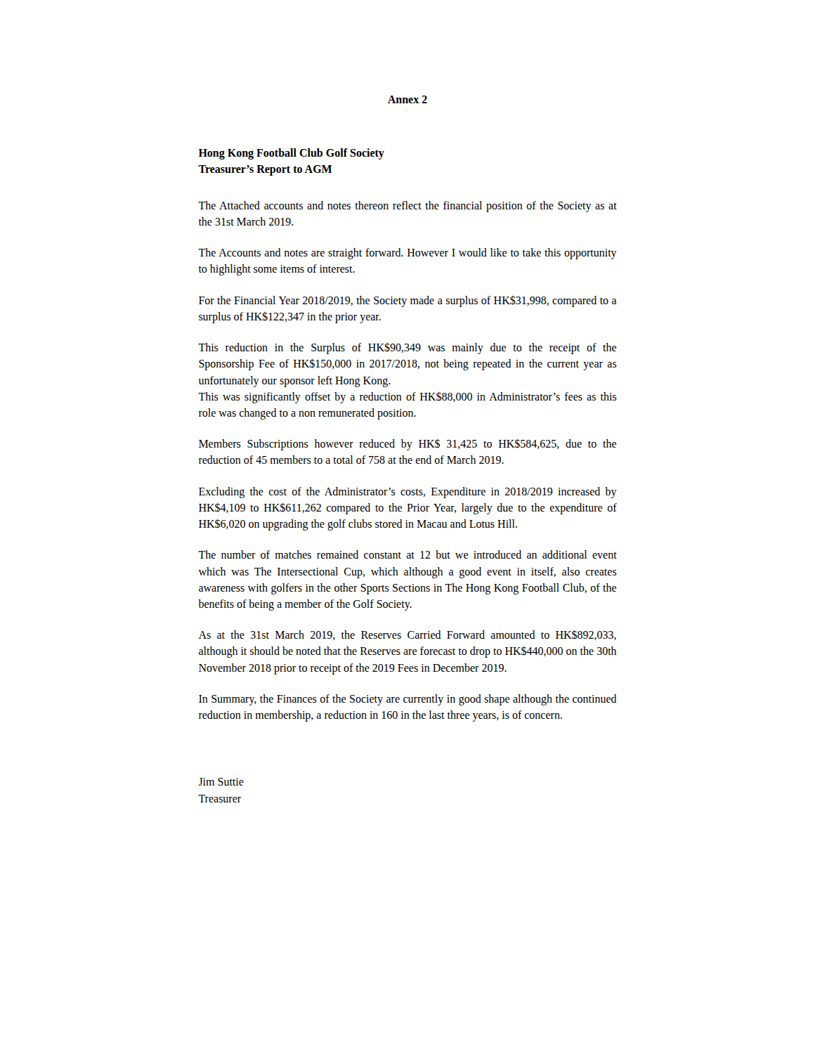Annex 2
Hong Kong Football Club Golf Society
Treasurer’s Report to AGM
The Attached accounts and notes thereon reflect the financial position of the Society as at the 31st March 2019.
The Accounts and notes are straight forward. However I would like to take this opportunity to highlight some items of interest.
For the Financial Year 2018/2019, the Society made a surplus of HK$31,998, compared to a surplus of HK$122,347 in the prior year.
This reduction in the Surplus of HK$90,349 was mainly due to the receipt of the Sponsorship Fee of HK$150,000 in 2017/2018, not being repeated in the current year as unfortunately our sponsor left Hong Kong.
This was significantly offset by a reduction of HK$88,000 in Administrator’s fees as this role was changed to a non remunerated position.
Members Subscriptions however reduced by HK$ 31,425 to HK$584,625, due to the reduction of 45 members to a total of 758 at the end of March 2019.
Excluding the cost of the Administrator’s costs, Expenditure in 2018/2019 increased by HK$4,109 to HK$611,262 compared to the Prior Year, largely due to the expenditure of HK$6,020 on upgrading the golf clubs stored in Macau and Lotus Hill.
The number of matches remained constant at 12 but we introduced an additional event which was The Intersectional Cup, which although a good event in itself, also creates awareness with golfers in the other Sports Sections in The Hong Kong Football Club, of the benefits of being a member of the Golf Society.
As at the 31st March 2019, the Reserves Carried Forward amounted to HK$892,033, although it should be noted that the Reserves are forecast to drop to HK$440,000 on the 30th November 2018 prior to receipt of the 2019 Fees in December 2019.
In Summary, the Finances of the Society are currently in good shape although the continued reduction in membership, a reduction in 160 in the last three years, is of concern.
Jim Suttie
Treasurer